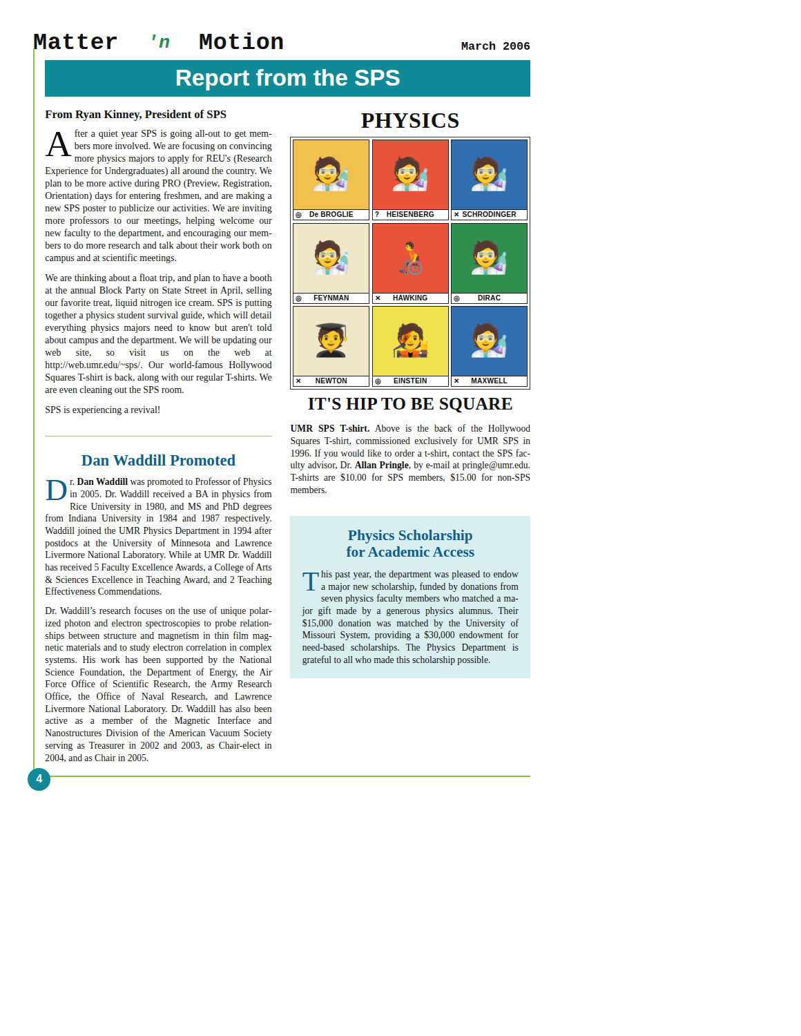Matter 'n Motion
March 2006
Report from the SPS
From Ryan Kinney, President of SPS
After a quiet year SPS is going all-out to get members more involved. We are focusing on convincing more physics majors to apply for REU's (Research Experience for Undergraduates) all around the country. We plan to be more active during PRO (Preview, Registration, Orientation) days for entering freshmen, and are making a new SPS poster to publicize our activities. We are inviting more professors to our meetings, helping welcome our new faculty to the department, and encouraging our members to do more research and talk about their work both on campus and at scientific meetings.
We are thinking about a float trip, and plan to have a booth at the annual Block Party on State Street in April, selling our favorite treat, liquid nitrogen ice cream. SPS is putting together a physics student survival guide, which will detail everything physics majors need to know but aren't told about campus and the department. We will be updating our web site, so visit us on the web at http://web.umr.edu/~sps/. Our world-famous Hollywood Squares T-shirt is back, along with our regular T-shirts. We are even cleaning out the SPS room.
SPS is experiencing a revival!
Dan Waddill Promoted
Dr. Dan Waddill was promoted to Professor of Physics in 2005. Dr. Waddill received a BA in physics from Rice University in 1980, and MS and PhD degrees from Indiana University in 1984 and 1987 respectively. Waddill joined the UMR Physics Department in 1994 after postdocs at the University of Minnesota and Lawrence Livermore National Laboratory. While at UMR Dr. Waddill has received 5 Faculty Excellence Awards, a College of Arts & Sciences Excellence in Teaching Award, and 2 Teaching Effectiveness Commendations.
Dr. Waddill’s research focuses on the use of unique polarized photon and electron spectroscopies to probe relationships between structure and magnetism in thin film magnetic materials and to study electron correlation in complex systems. His work has been supported by the National Science Foundation, the Department of Energy, the Air Force Office of Scientific Research, the Army Research Office, the Office of Naval Research, and Lawrence Livermore National Laboratory. Dr. Waddill has also been active as a member of the Magnetic Interface and Nanostructures Division of the American Vacuum Society serving as Treasurer in 2002 and 2003, as Chair-elect in 2004, and as Chair in 2005.
PHYSICS
🧑‍🔬
◎
De BROGLIE
🧑‍🔬
?
HEISENBERG
🧑‍🔬
✕
SCHRODINGER
🧑‍🔬
◎
FEYNMAN
🧑‍🦽
✕
HAWKING
🧑‍🔬
◎
DIRAC
🧑‍🎓
✕
NEWTON
🧑‍🎤
◎
EINSTEIN
🧑‍🔬
✕
MAXWELL
IT'S HIP TO BE SQUARE
UMR SPS T-shirt. Above is the back of the Hollywood Squares T-shirt, commissioned exclusively for UMR SPS in 1996. If you would like to order a t-shirt, contact the SPS faculty advisor, Dr. Allan Pringle, by e-mail at pringle@umr.edu. T-shirts are $10.00 for SPS members, $15.00 for non-SPS members.
Physics Scholarship
for Academic Access
This past year, the department was pleased to endow a major new scholarship, funded by donations from seven physics faculty members who matched a major gift made by a generous physics alumnus. Their $15,000 donation was matched by the University of Missouri System, providing a $30,000 endowment for need-based scholarships. The Physics Department is grateful to all who made this scholarship possible.
4